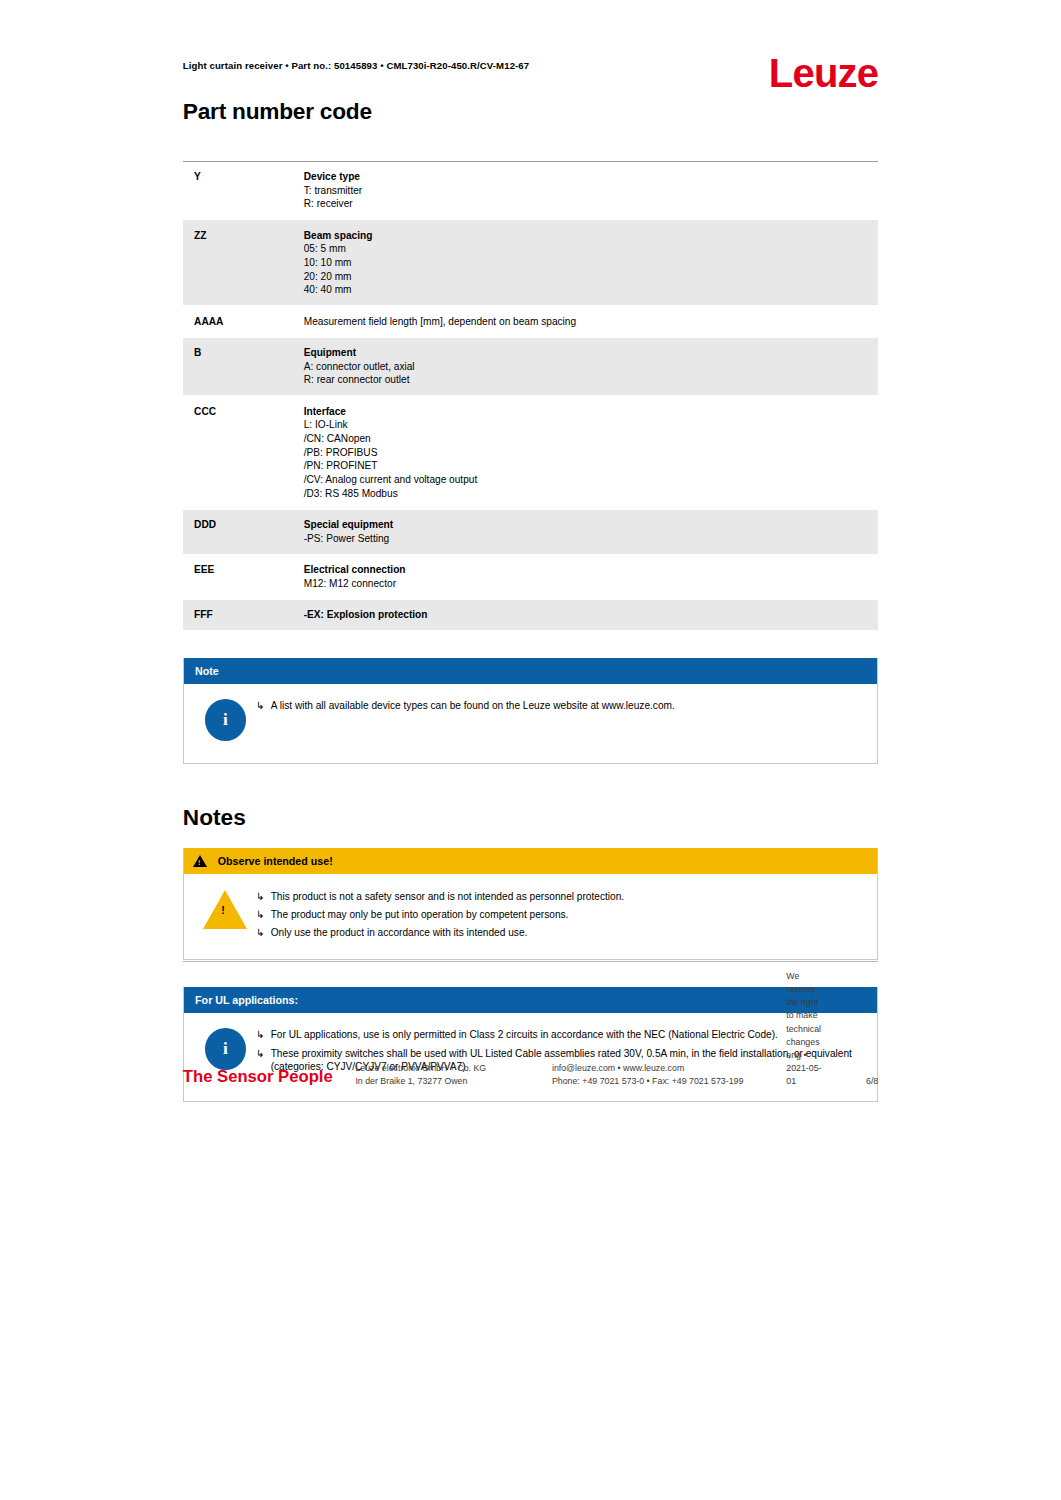Light curtain receiver • Part no.: 50145893 • CML730i-R20-450.R/CV-M12-67
Part number code
Leuze
| Y | Device type T: transmitter R: receiver |
| ZZ | Beam spacing 05: 5 mm 10: 10 mm 20: 20 mm 40: 40 mm |
| AAAA | Measurement field length [mm], dependent on beam spacing |
| B | Equipment A: connector outlet, axial R: rear connector outlet |
| CCC | Interface L: IO-Link /CN: CANopen /PB: PROFIBUS /PN: PROFINET /CV: Analog current and voltage output /D3: RS 485 Modbus |
| DDD | Special equipment -PS: Power Setting |
| EEE | Electrical connection M12: M12 connector |
| FFF | -EX: Explosion protection |
Note
i
↳
A list with all available device types can be found on the Leuze website at www.leuze.com.
Notes
Observe intended use!
↳
This product is not a safety sensor and is not intended as personnel protection.
↳
The product may only be put into operation by competent persons.
↳
Only use the product in accordance with its intended use.
For UL applications:
i
↳
For UL applications, use is only permitted in Class 2 circuits in accordance with the NEC (National Electric Code).
↳
These proximity switches shall be used with UL Listed Cable assemblies rated 30V, 0.5A min, in the field installation, or equivalent (categories: CYJV/CYJV7 or PVVA/PVVA7)
The Sensor People
Leuze electronic GmbH + Co. KG
In der Braike 1, 73277 Owen
info@leuze.com • www.leuze.com
Phone: +49 7021 573-0 • Fax: +49 7021 573-199
We reserve the right to make technical changes
eng • 2021-05-01
6/8